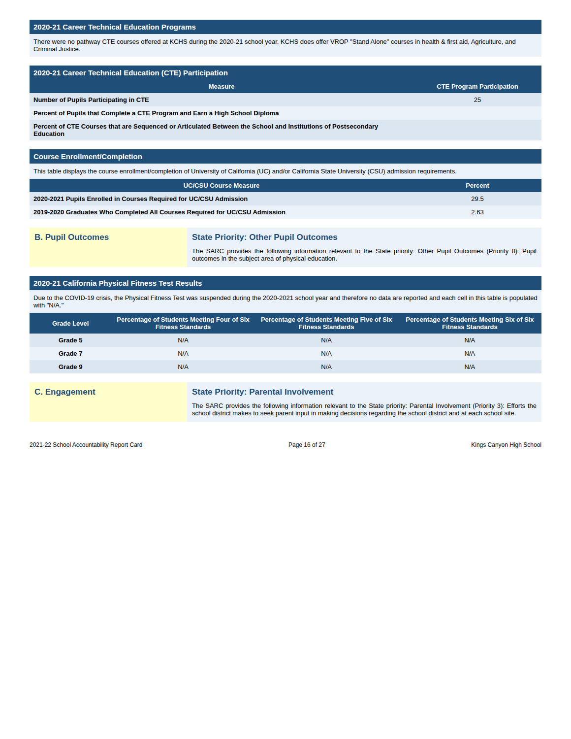2020-21 Career Technical Education Programs
There were no pathway CTE courses offered at KCHS during the 2020-21 school year. KCHS does offer VROP "Stand Alone" courses in health & first aid, Agriculture, and Criminal Justice.
2020-21 Career Technical Education (CTE) Participation
| Measure | CTE Program Participation |
| --- | --- |
| Number of Pupils Participating in CTE | 25 |
| Percent of Pupils that Complete a CTE Program and Earn a High School Diploma | |
| Percent of CTE Courses that are Sequenced or Articulated Between the School and Institutions of Postsecondary Education | |
Course Enrollment/Completion
This table displays the course enrollment/completion of University of California (UC) and/or California State University (CSU) admission requirements.
| UC/CSU Course Measure | Percent |
| --- | --- |
| 2020-2021 Pupils Enrolled in Courses Required for UC/CSU Admission | 29.5 |
| 2019-2020 Graduates Who Completed All Courses Required for UC/CSU Admission | 2.63 |
B. Pupil Outcomes
State Priority: Other Pupil Outcomes
The SARC provides the following information relevant to the State priority: Other Pupil Outcomes (Priority 8): Pupil outcomes in the subject area of physical education.
2020-21 California Physical Fitness Test Results
Due to the COVID-19 crisis, the Physical Fitness Test was suspended during the 2020-2021 school year and therefore no data are reported and each cell in this table is populated with "N/A."
| Grade Level | Percentage of Students Meeting Four of Six Fitness Standards | Percentage of Students Meeting Five of Six Fitness Standards | Percentage of Students Meeting Six of Six Fitness Standards |
| --- | --- | --- | --- |
| Grade 5 | N/A | N/A | N/A |
| Grade 7 | N/A | N/A | N/A |
| Grade 9 | N/A | N/A | N/A |
C. Engagement
State Priority: Parental Involvement
The SARC provides the following information relevant to the State priority: Parental Involvement (Priority 3): Efforts the school district makes to seek parent input in making decisions regarding the school district and at each school site.
2021-22 School Accountability Report Card
Page 16 of 27
Kings Canyon High School